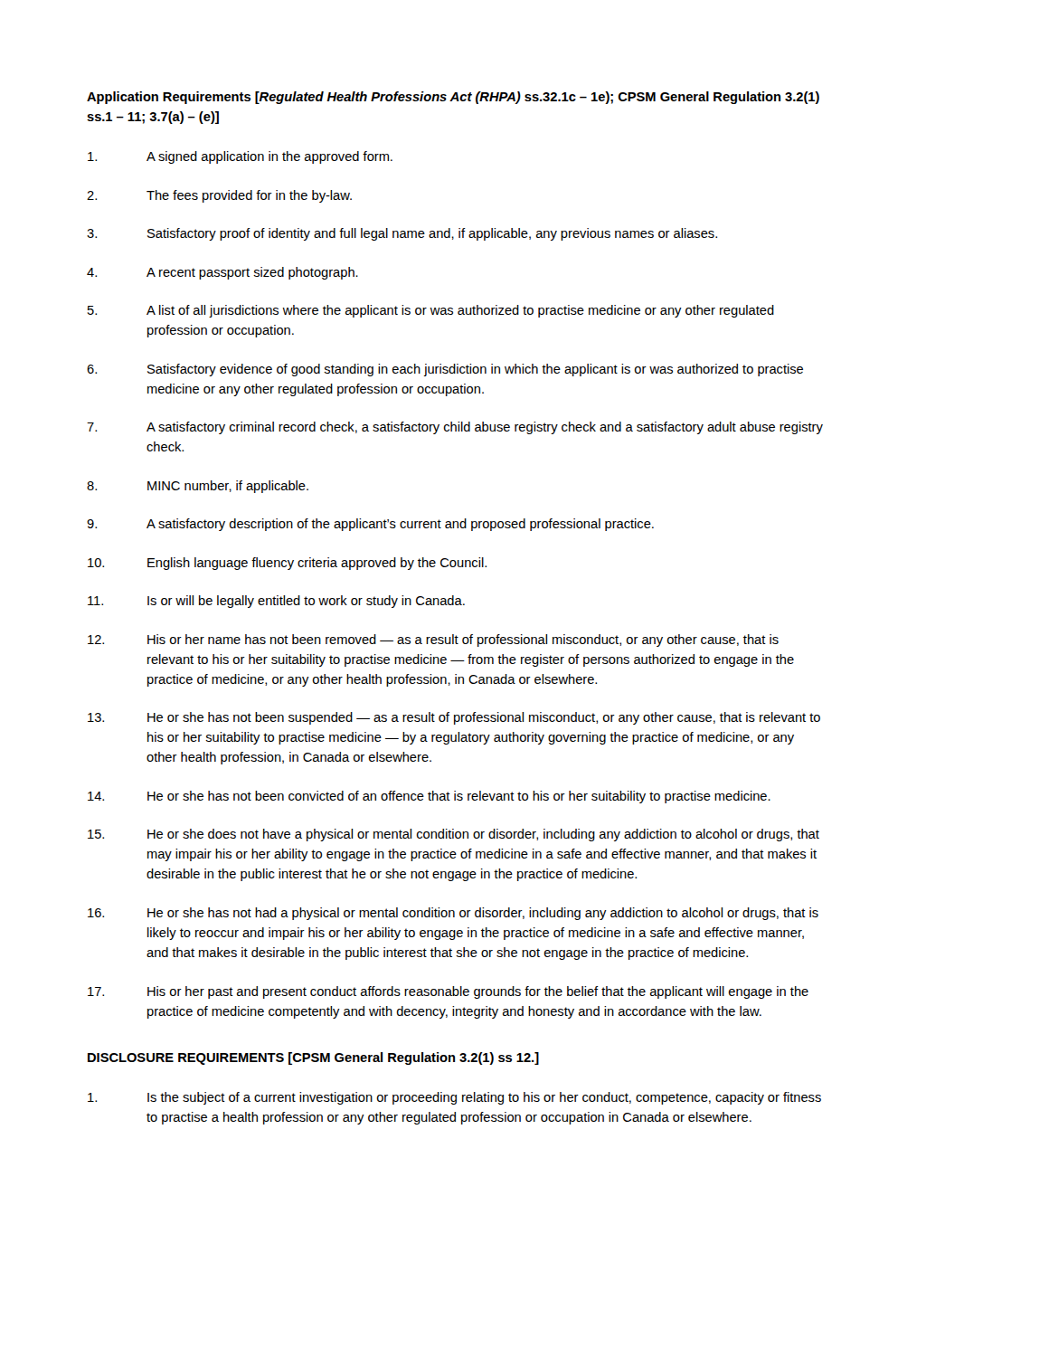Application Requirements [Regulated Health Professions Act (RHPA) ss.32.1c – 1e); CPSM General Regulation 3.2(1) ss.1 – 11; 3.7(a) – (e)]
A signed application in the approved form.
The fees provided for in the by-law.
Satisfactory proof of identity and full legal name and, if applicable, any previous names or aliases.
A recent passport sized photograph.
A list of all jurisdictions where the applicant is or was authorized to practise medicine or any other regulated profession or occupation.
Satisfactory evidence of good standing in each jurisdiction in which the applicant is or was authorized to practise medicine or any other regulated profession or occupation.
A satisfactory criminal record check, a satisfactory child abuse registry check and a satisfactory adult abuse registry check.
MINC number, if applicable.
A satisfactory description of the applicant’s current and proposed professional practice.
English language fluency criteria approved by the Council.
Is or will be legally entitled to work or study in Canada.
His or her name has not been removed — as a result of professional misconduct, or any other cause, that is relevant to his or her suitability to practise medicine — from the register of persons authorized to engage in the practice of medicine, or any other health profession, in Canada or elsewhere.
He or she has not been suspended — as a result of professional misconduct, or any other cause, that is relevant to his or her suitability to practise medicine — by a regulatory authority governing the practice of medicine, or any other health profession, in Canada or elsewhere.
He or she has not been convicted of an offence that is relevant to his or her suitability to practise medicine.
He or she does not have a physical or mental condition or disorder, including any addiction to alcohol or drugs, that may impair his or her ability to engage in the practice of medicine in a safe and effective manner, and that makes it desirable in the public interest that he or she not engage in the practice of medicine.
He or she has not had a physical or mental condition or disorder, including any addiction to alcohol or drugs, that is likely to reoccur and impair his or her ability to engage in the practice of medicine in a safe and effective manner, and that makes it desirable in the public interest that she or she not engage in the practice of medicine.
His or her past and present conduct affords reasonable grounds for the belief that the applicant will engage in the practice of medicine competently and with decency, integrity and honesty and in accordance with the law.
DISCLOSURE REQUIREMENTS [CPSM General Regulation 3.2(1) ss 12.]
Is the subject of a current investigation or proceeding relating to his or her conduct, competence, capacity or fitness to practise a health profession or any other regulated profession or occupation in Canada or elsewhere.